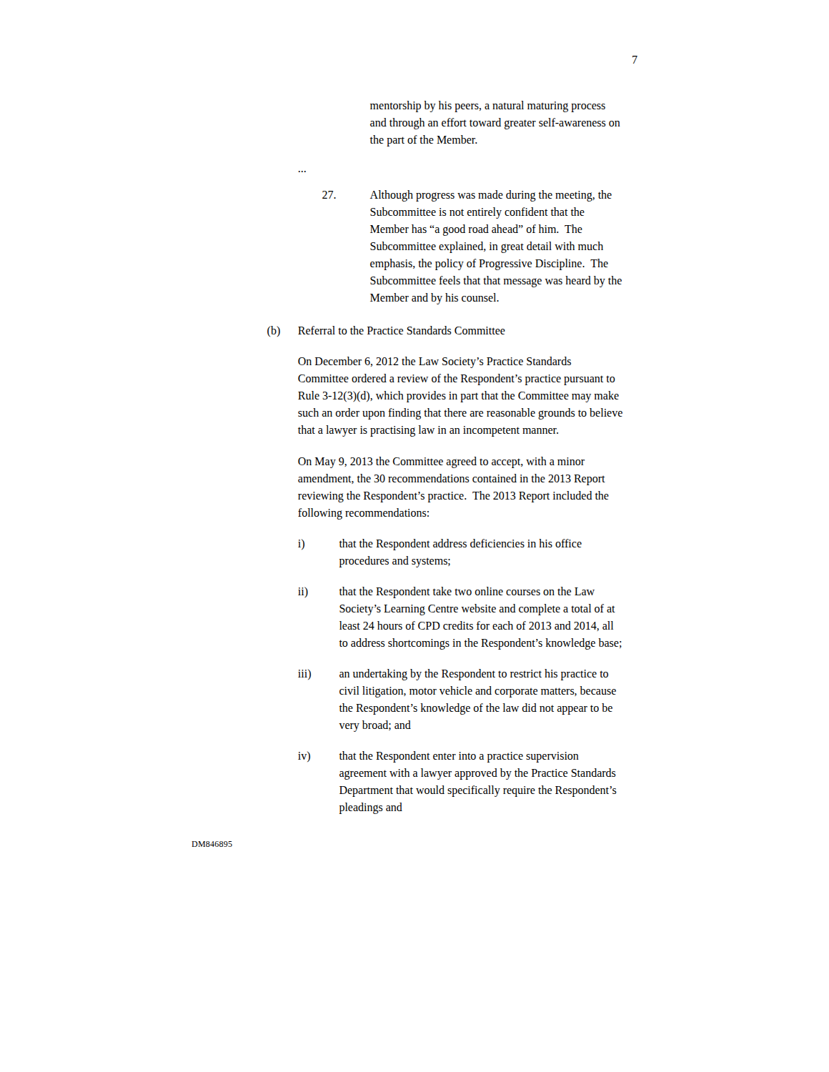7
mentorship by his peers, a natural maturing process and through an effort toward greater self-awareness on the part of the Member.
...
27.
Although progress was made during the meeting, the Subcommittee is not entirely confident that the Member has “a good road ahead” of him. The Subcommittee explained, in great detail with much emphasis, the policy of Progressive Discipline. The Subcommittee feels that that message was heard by the Member and by his counsel.
(b)
Referral to the Practice Standards Committee
On December 6, 2012 the Law Society’s Practice Standards Committee ordered a review of the Respondent’s practice pursuant to Rule 3-12(3)(d), which provides in part that the Committee may make such an order upon finding that there are reasonable grounds to believe that a lawyer is practising law in an incompetent manner.
On May 9, 2013 the Committee agreed to accept, with a minor amendment, the 30 recommendations contained in the 2013 Report reviewing the Respondent’s practice. The 2013 Report included the following recommendations:
i)
that the Respondent address deficiencies in his office procedures and systems;
ii)
that the Respondent take two online courses on the Law Society’s Learning Centre website and complete a total of at least 24 hours of CPD credits for each of 2013 and 2014, all to address shortcomings in the Respondent’s knowledge base;
iii)
an undertaking by the Respondent to restrict his practice to civil litigation, motor vehicle and corporate matters, because the Respondent’s knowledge of the law did not appear to be very broad; and
iv)
that the Respondent enter into a practice supervision agreement with a lawyer approved by the Practice Standards Department that would specifically require the Respondent’s pleadings and
DM846895